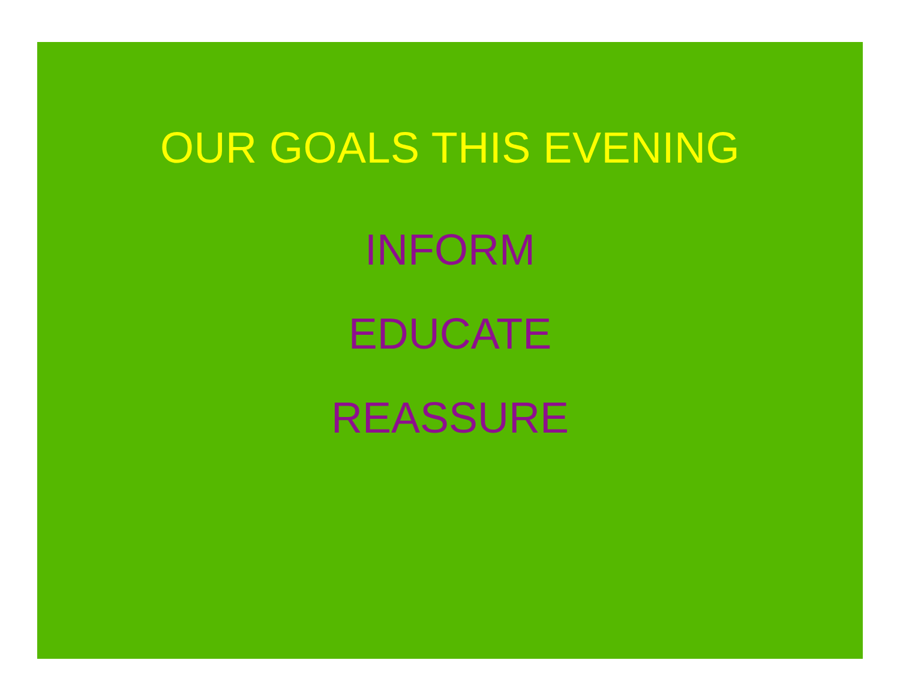OUR GOALS THIS EVENING
INFORM
EDUCATE
REASSURE